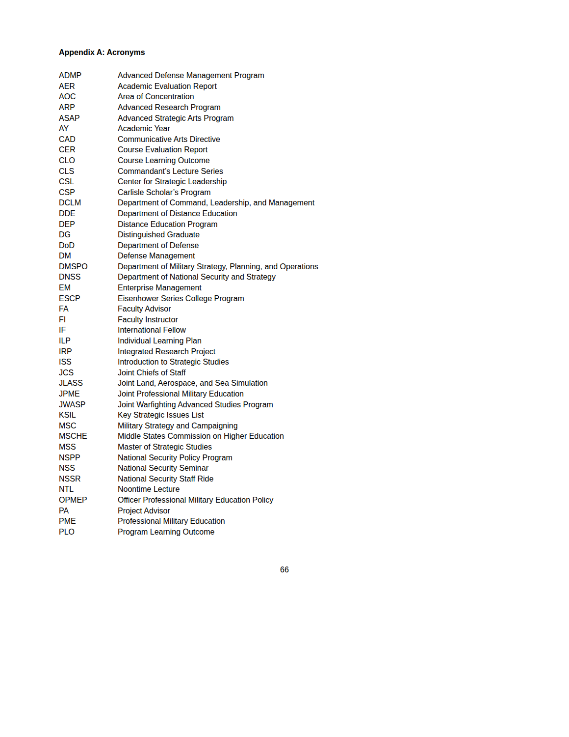Appendix A: Acronyms
ADMP
Advanced Defense Management Program
AER
Academic Evaluation Report
AOC
Area of Concentration
ARP
Advanced Research Program
ASAP
Advanced Strategic Arts Program
AY
Academic Year
CAD
Communicative Arts Directive
CER
Course Evaluation Report
CLO
Course Learning Outcome
CLS
Commandant’s Lecture Series
CSL
Center for Strategic Leadership
CSP
Carlisle Scholar’s Program
DCLM
Department of Command, Leadership, and Management
DDE
Department of Distance Education
DEP
Distance Education Program
DG
Distinguished Graduate
DoD
Department of Defense
DM
Defense Management
DMSPO
Department of Military Strategy, Planning, and Operations
DNSS
Department of National Security and Strategy
EM
Enterprise Management
ESCP
Eisenhower Series College Program
FA
Faculty Advisor
FI
Faculty Instructor
IF
International Fellow
ILP
Individual Learning Plan
IRP
Integrated Research Project
ISS
Introduction to Strategic Studies
JCS
Joint Chiefs of Staff
JLASS
Joint Land, Aerospace, and Sea Simulation
JPME
Joint Professional Military Education
JWASP
Joint Warfighting Advanced Studies Program
KSIL
Key Strategic Issues List
MSC
Military Strategy and Campaigning
MSCHE
Middle States Commission on Higher Education
MSS
Master of Strategic Studies
NSPP
National Security Policy Program
NSS
National Security Seminar
NSSR
National Security Staff Ride
NTL
Noontime Lecture
OPMEP
Officer Professional Military Education Policy
PA
Project Advisor
PME
Professional Military Education
PLO
Program Learning Outcome
66